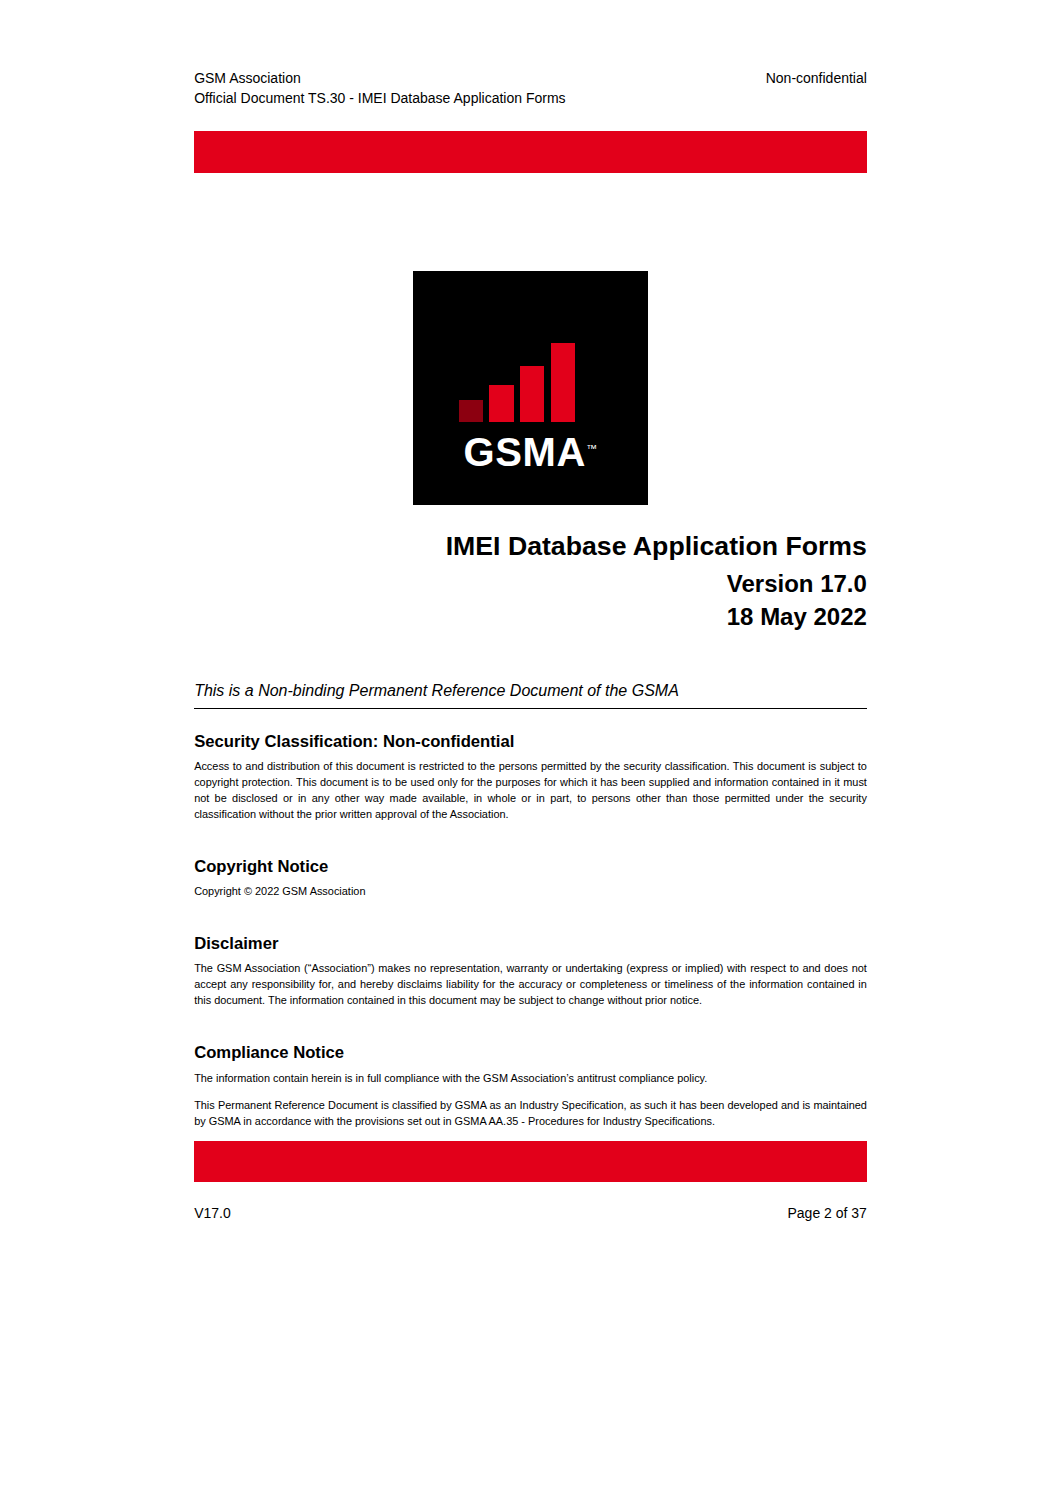GSM Association
Official Document TS.30 - IMEI Database Application Forms
Non-confidential
GSMA™
IMEI Database Application Forms
Version 17.0
18 May 2022
This is a Non-binding Permanent Reference Document of the GSMA
Security Classification: Non-confidential
Access to and distribution of this document is restricted to the persons permitted by the security classification. This document is subject to copyright protection. This document is to be used only for the purposes for which it has been supplied and information contained in it must not be disclosed or in any other way made available, in whole or in part, to persons other than those permitted under the security classification without the prior written approval of the Association.
Copyright Notice
Copyright © 2022 GSM Association
Disclaimer
The GSM Association (“Association”) makes no representation, warranty or undertaking (express or implied) with respect to and does not accept any responsibility for, and hereby disclaims liability for the accuracy or completeness or timeliness of the information contained in this document. The information contained in this document may be subject to change without prior notice.
Compliance Notice
The information contain herein is in full compliance with the GSM Association’s antitrust compliance policy.
This Permanent Reference Document is classified by GSMA as an Industry Specification, as such it has been developed and is maintained by GSMA in accordance with the provisions set out in GSMA AA.35 - Procedures for Industry Specifications.
V17.0
Page 2 of 37